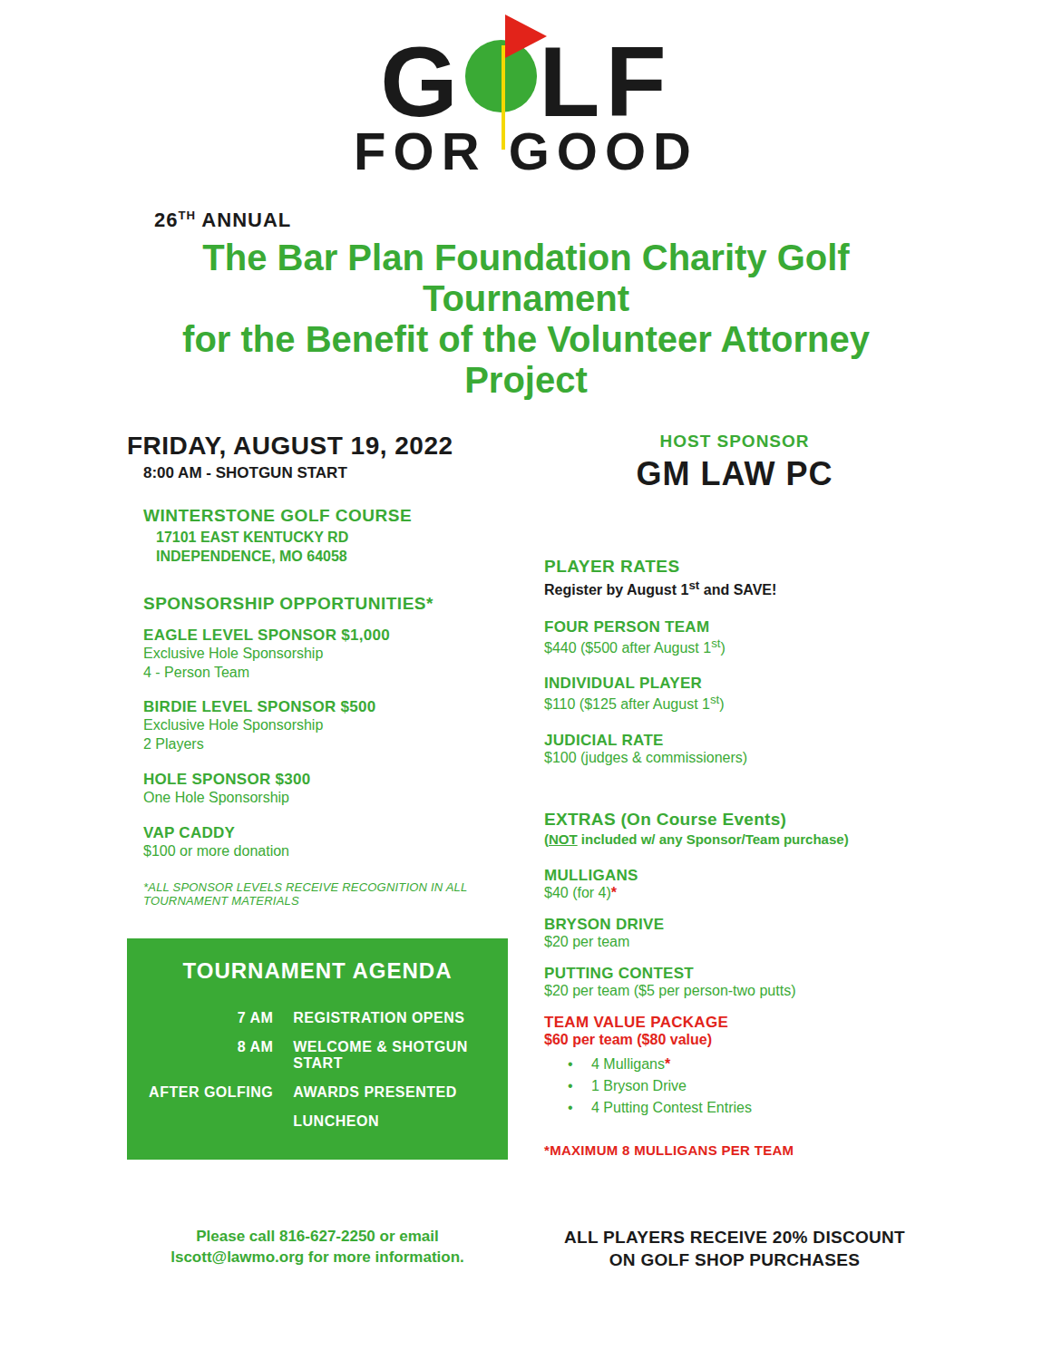G LF
FOR GOOD
26TH ANNUAL
The Bar Plan Foundation Charity Golf Tournament
for the Benefit of the Volunteer Attorney Project
FRIDAY, AUGUST 19, 2022
8:00 AM - SHOTGUN START
WINTERSTONE GOLF COURSE
17101 EAST KENTUCKY RD
INDEPENDENCE, MO 64058
SPONSORSHIP OPPORTUNITIES*
EAGLE LEVEL SPONSOR $1,000
Exclusive Hole Sponsorship
4 - Person Team
BIRDIE LEVEL SPONSOR $500
Exclusive Hole Sponsorship
2 Players
HOLE SPONSOR $300
One Hole Sponsorship
VAP CADDY
$100 or more donation
*ALL SPONSOR LEVELS RECEIVE RECOGNITION IN ALL TOURNAMENT MATERIALS
TOURNAMENT AGENDA
| 7 AM | REGISTRATION OPENS |
| 8 AM | WELCOME & SHOTGUN START |
| AFTER GOLFING | AWARDS PRESENTED |
| | LUNCHEON |
HOST SPONSOR
GM LAW PC
PLAYER RATES
Register by August 1st and SAVE!
FOUR PERSON TEAM
$440 ($500 after August 1st)
INDIVIDUAL PLAYER
$110 ($125 after August 1st)
JUDICIAL RATE
$100 (judges & commissioners)
EXTRAS (On Course Events)
(NOT included w/ any Sponsor/Team purchase)
MULLIGANS
$40 (for 4)*
BRYSON DRIVE
$20 per team
PUTTING CONTEST
$20 per team ($5 per person-two putts)
TEAM VALUE PACKAGE
$60 per team ($80 value)
4 Mulligans*
1 Bryson Drive
4 Putting Contest Entries
*MAXIMUM 8 MULLIGANS PER TEAM
Please call 816-627-2250 or email
lscott@lawmo.org for more information.
ALL PLAYERS RECEIVE 20% DISCOUNT
ON GOLF SHOP PURCHASES